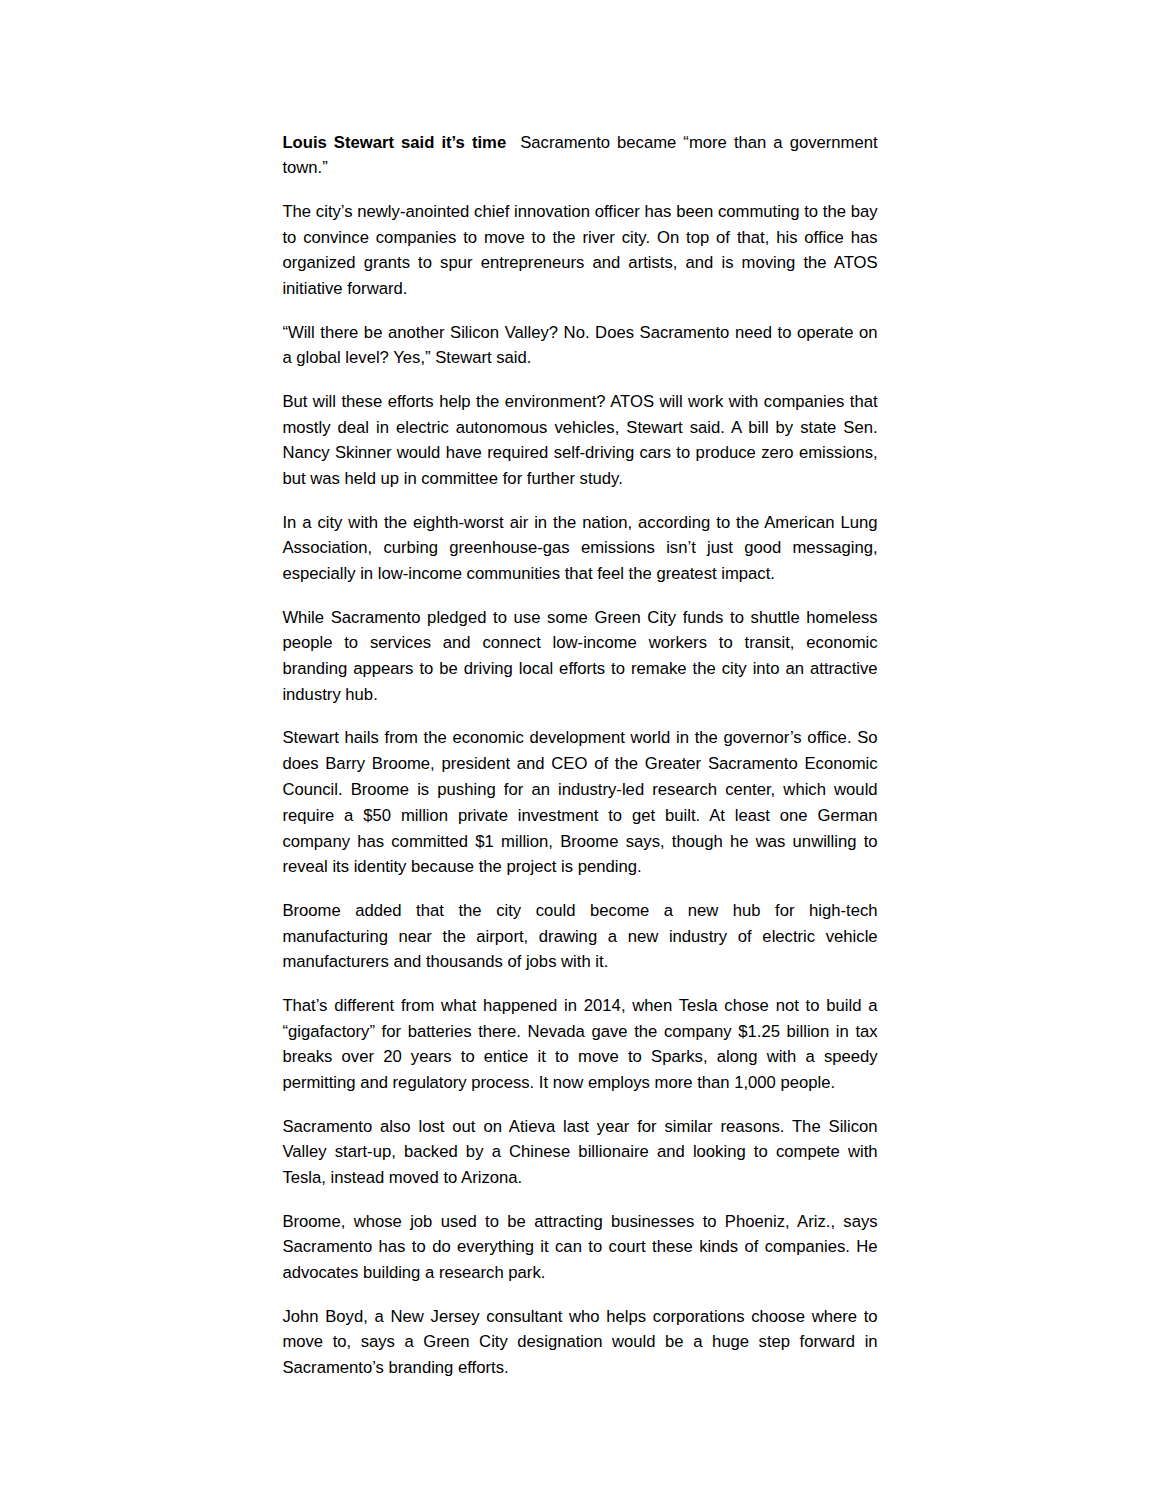Louis Stewart said it’s time Sacramento became “more than a government town.”
The city’s newly-anointed chief innovation officer has been commuting to the bay to convince companies to move to the river city. On top of that, his office has organized grants to spur entrepreneurs and artists, and is moving the ATOS initiative forward.
“Will there be another Silicon Valley? No. Does Sacramento need to operate on a global level? Yes,” Stewart said.
But will these efforts help the environment? ATOS will work with companies that mostly deal in electric autonomous vehicles, Stewart said. A bill by state Sen. Nancy Skinner would have required self-driving cars to produce zero emissions, but was held up in committee for further study.
In a city with the eighth-worst air in the nation, according to the American Lung Association, curbing greenhouse-gas emissions isn’t just good messaging, especially in low-income communities that feel the greatest impact.
While Sacramento pledged to use some Green City funds to shuttle homeless people to services and connect low-income workers to transit, economic branding appears to be driving local efforts to remake the city into an attractive industry hub.
Stewart hails from the economic development world in the governor’s office. So does Barry Broome, president and CEO of the Greater Sacramento Economic Council. Broome is pushing for an industry-led research center, which would require a $50 million private investment to get built. At least one German company has committed $1 million, Broome says, though he was unwilling to reveal its identity because the project is pending.
Broome added that the city could become a new hub for high-tech manufacturing near the airport, drawing a new industry of electric vehicle manufacturers and thousands of jobs with it.
That’s different from what happened in 2014, when Tesla chose not to build a “gigafactory” for batteries there. Nevada gave the company $1.25 billion in tax breaks over 20 years to entice it to move to Sparks, along with a speedy permitting and regulatory process. It now employs more than 1,000 people.
Sacramento also lost out on Atieva last year for similar reasons. The Silicon Valley start-up, backed by a Chinese billionaire and looking to compete with Tesla, instead moved to Arizona.
Broome, whose job used to be attracting businesses to Phoeniz, Ariz., says Sacramento has to do everything it can to court these kinds of companies. He advocates building a research park.
John Boyd, a New Jersey consultant who helps corporations choose where to move to, says a Green City designation would be a huge step forward in Sacramento’s branding efforts.